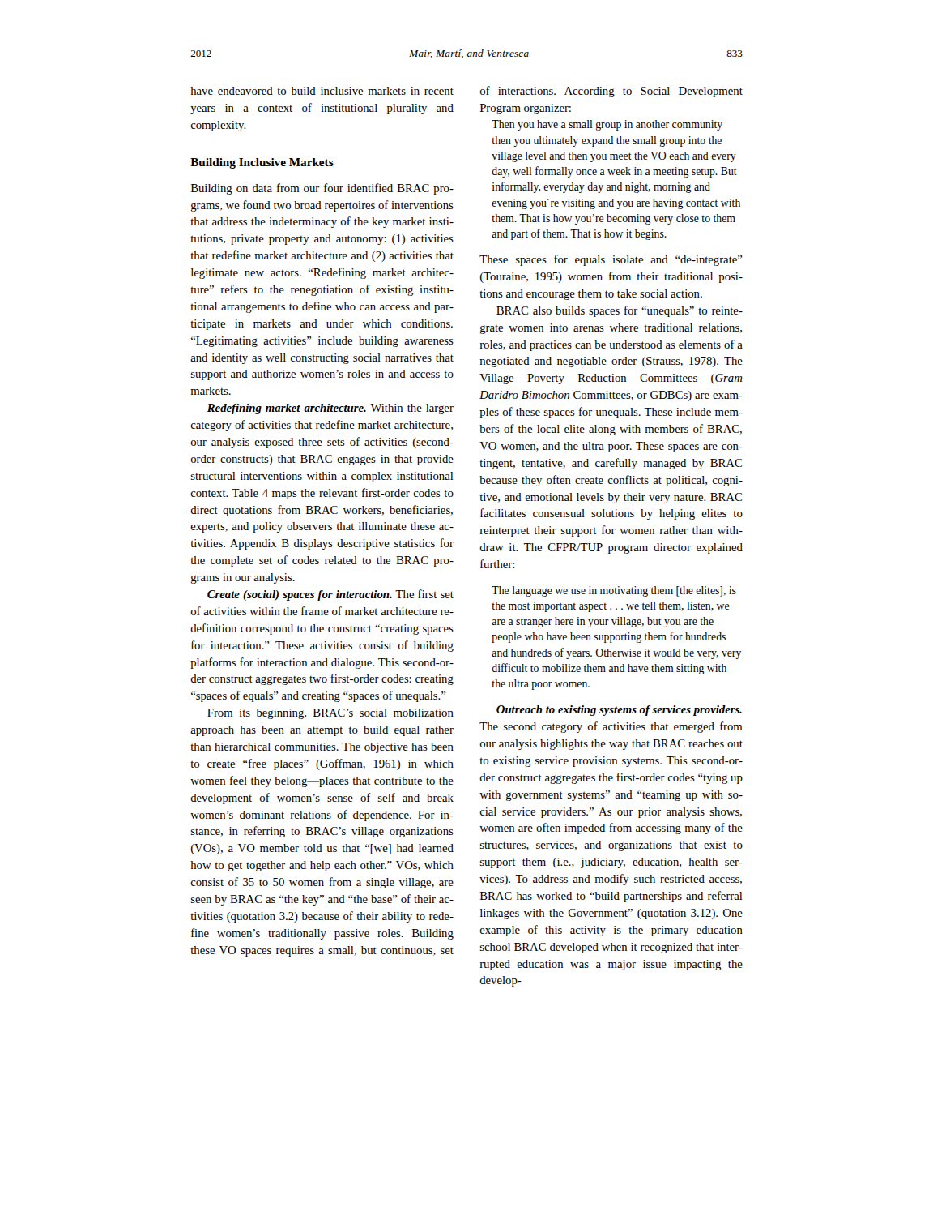2012 Mair, Martí, and Ventresca 833
have endeavored to build inclusive markets in recent years in a context of institutional plurality and complexity.
Building Inclusive Markets
Building on data from our four identified BRAC programs, we found two broad repertoires of interventions that address the indeterminacy of the key market institutions, private property and autonomy: (1) activities that redefine market architecture and (2) activities that legitimate new actors. “Redefining market architecture” refers to the renegotiation of existing institutional arrangements to define who can access and participate in markets and under which conditions. “Legitimating activities” include building awareness and identity as well constructing social narratives that support and authorize women’s roles in and access to markets.
Redefining market architecture. Within the larger category of activities that redefine market architecture, our analysis exposed three sets of activities (second-order constructs) that BRAC engages in that provide structural interventions within a complex institutional context. Table 4 maps the relevant first-order codes to direct quotations from BRAC workers, beneficiaries, experts, and policy observers that illuminate these activities. Appendix B displays descriptive statistics for the complete set of codes related to the BRAC programs in our analysis.
Create (social) spaces for interaction. The first set of activities within the frame of market architecture redefinition correspond to the construct “creating spaces for interaction.” These activities consist of building platforms for interaction and dialogue. This second-order construct aggregates two first-order codes: creating “spaces of equals” and creating “spaces of unequals.”
From its beginning, BRAC’s social mobilization approach has been an attempt to build equal rather than hierarchical communities. The objective has been to create “free places” (Goffman, 1961) in which women feel they belong—places that contribute to the development of women’s sense of self and break women’s dominant relations of dependence. For instance, in referring to BRAC’s village organizations (VOs), a VO member told us that “[we] had learned how to get together and help each other.” VOs, which consist of 35 to 50 women from a single village, are seen by BRAC as “the key” and “the base” of their activities (quotation 3.2) because of their ability to redefine women’s traditionally passive roles. Building these VO spaces requires a small, but continuous, set of interactions. According to Social Development Program organizer:
Then you have a small group in another community then you ultimately expand the small group into the village level and then you meet the VO each and every day, well formally once a week in a meeting setup. But informally, everyday day and night, morning and evening you´re visiting and you are having contact with them. That is how you’re becoming very close to them and part of them. That is how it begins.
These spaces for equals isolate and “de-integrate” (Touraine, 1995) women from their traditional positions and encourage them to take social action.
BRAC also builds spaces for “unequals” to reintegrate women into arenas where traditional relations, roles, and practices can be understood as elements of a negotiated and negotiable order (Strauss, 1978). The Village Poverty Reduction Committees (Gram Daridro Bimochon Committees, or GDBCs) are examples of these spaces for unequals. These include members of the local elite along with members of BRAC, VO women, and the ultra poor. These spaces are contingent, tentative, and carefully managed by BRAC because they often create conflicts at political, cognitive, and emotional levels by their very nature. BRAC facilitates consensual solutions by helping elites to reinterpret their support for women rather than withdraw it. The CFPR/TUP program director explained further:
The language we use in motivating them [the elites], is the most important aspect . . . we tell them, listen, we are a stranger here in your village, but you are the people who have been supporting them for hundreds and hundreds of years. Otherwise it would be very, very difficult to mobilize them and have them sitting with the ultra poor women.
Outreach to existing systems of services providers. The second category of activities that emerged from our analysis highlights the way that BRAC reaches out to existing service provision systems. This second-order construct aggregates the first-order codes “tying up with government systems” and “teaming up with social service providers.” As our prior analysis shows, women are often impeded from accessing many of the structures, services, and organizations that exist to support them (i.e., judiciary, education, health services). To address and modify such restricted access, BRAC has worked to “build partnerships and referral linkages with the Government” (quotation 3.12). One example of this activity is the primary education school BRAC developed when it recognized that interrupted education was a major issue impacting the develop-